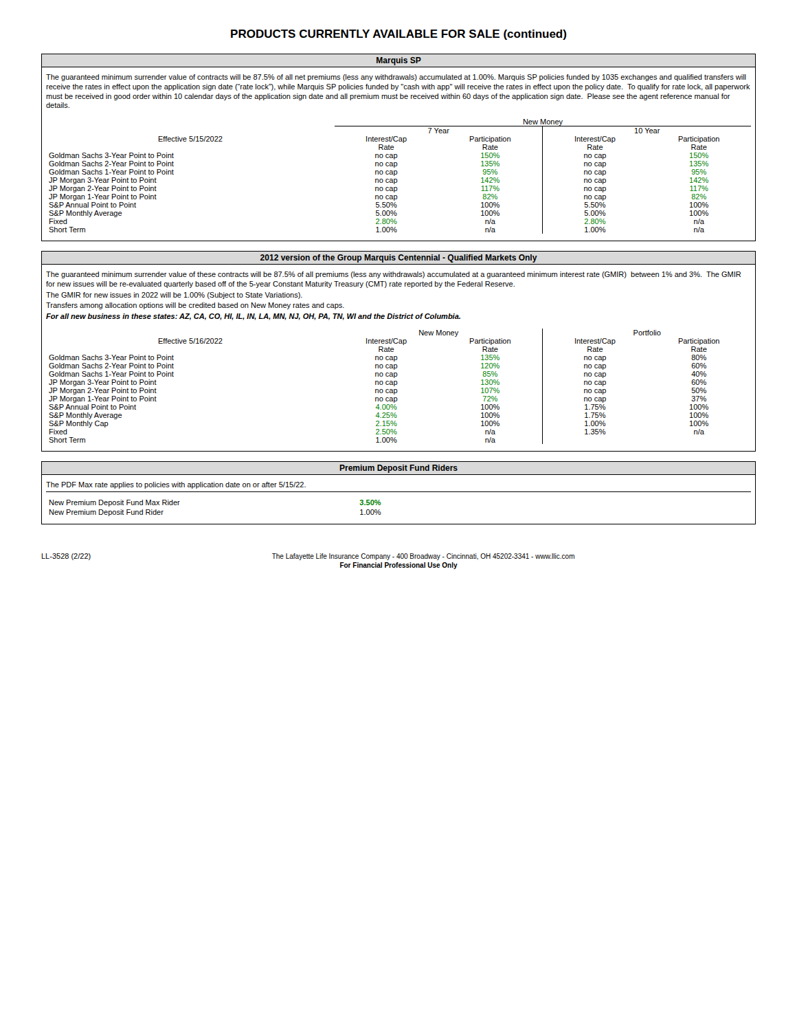PRODUCTS CURRENTLY AVAILABLE FOR SALE (continued)
Marquis SP
The guaranteed minimum surrender value of contracts will be 87.5% of all net premiums (less any withdrawals) accumulated at 1.00%. Marquis SP policies funded by 1035 exchanges and qualified transfers will receive the rates in effect upon the application sign date (“rate lock”), while Marquis SP policies funded by "cash with app" will receive the rates in effect upon the policy date. To qualify for rate lock, all paperwork must be received in good order within 10 calendar days of the application sign date and all premium must be received within 60 days of the application sign date. Please see the agent reference manual for details.
| | New Money |
| | 7 Year | 10 Year |
| Effective 5/15/2022 | Interest/Cap | Participation | Interest/Cap | Participation |
| | Rate | Rate | Rate | Rate |
| Goldman Sachs 3-Year Point to Point | no cap | 150% | no cap | 150% |
| Goldman Sachs 2-Year Point to Point | no cap | 135% | no cap | 135% |
| Goldman Sachs 1-Year Point to Point | no cap | 95% | no cap | 95% |
| JP Morgan 3-Year Point to Point | no cap | 142% | no cap | 142% |
| JP Morgan 2-Year Point to Point | no cap | 117% | no cap | 117% |
| JP Morgan 1-Year Point to Point | no cap | 82% | no cap | 82% |
| S&P Annual Point to Point | 5.50% | 100% | 5.50% | 100% |
| S&P Monthly Average | 5.00% | 100% | 5.00% | 100% |
| Fixed | 2.80% | n/a | 2.80% | n/a |
| Short Term | 1.00% | n/a | 1.00% | n/a |
2012 version of the Group Marquis Centennial - Qualified Markets Only
The guaranteed minimum surrender value of these contracts will be 87.5% of all premiums (less any withdrawals) accumulated at a guaranteed minimum interest rate (GMIR) between 1% and 3%. The GMIR for new issues will be re-evaluated quarterly based off of the 5-year Constant Maturity Treasury (CMT) rate reported by the Federal Reserve.
The GMIR for new issues in 2022 will be 1.00% (Subject to State Variations).
Transfers among allocation options will be credited based on New Money rates and caps.
For all new business in these states: AZ, CA, CO, HI, IL, IN, LA, MN, NJ, OH, PA, TN, WI and the District of Columbia.
| | New Money | Portfolio |
| Effective 5/16/2022 | Interest/Cap | Participation | Interest/Cap | Participation |
| | Rate | Rate | Rate | Rate |
| Goldman Sachs 3-Year Point to Point | no cap | 135% | no cap | 80% |
| Goldman Sachs 2-Year Point to Point | no cap | 120% | no cap | 60% |
| Goldman Sachs 1-Year Point to Point | no cap | 85% | no cap | 40% |
| JP Morgan 3-Year Point to Point | no cap | 130% | no cap | 60% |
| JP Morgan 2-Year Point to Point | no cap | 107% | no cap | 50% |
| JP Morgan 1-Year Point to Point | no cap | 72% | no cap | 37% |
| S&P Annual Point to Point | 4.00% | 100% | 1.75% | 100% |
| S&P Monthly Average | 4.25% | 100% | 1.75% | 100% |
| S&P Monthly Cap | 2.15% | 100% | 1.00% | 100% |
| Fixed | 2.50% | n/a | 1.35% | n/a |
| Short Term | 1.00% | n/a | | |
Premium Deposit Fund Riders
The PDF Max rate applies to policies with application date on or after 5/15/22.
| New Premium Deposit Fund Max Rider | 3.50% | |
| New Premium Deposit Fund Rider | 1.00% | |
LL-3528 (2/22)
The Lafayette Life Insurance Company - 400 Broadway - Cincinnati, OH 45202-3341 - www.llic.com
For Financial Professional Use Only